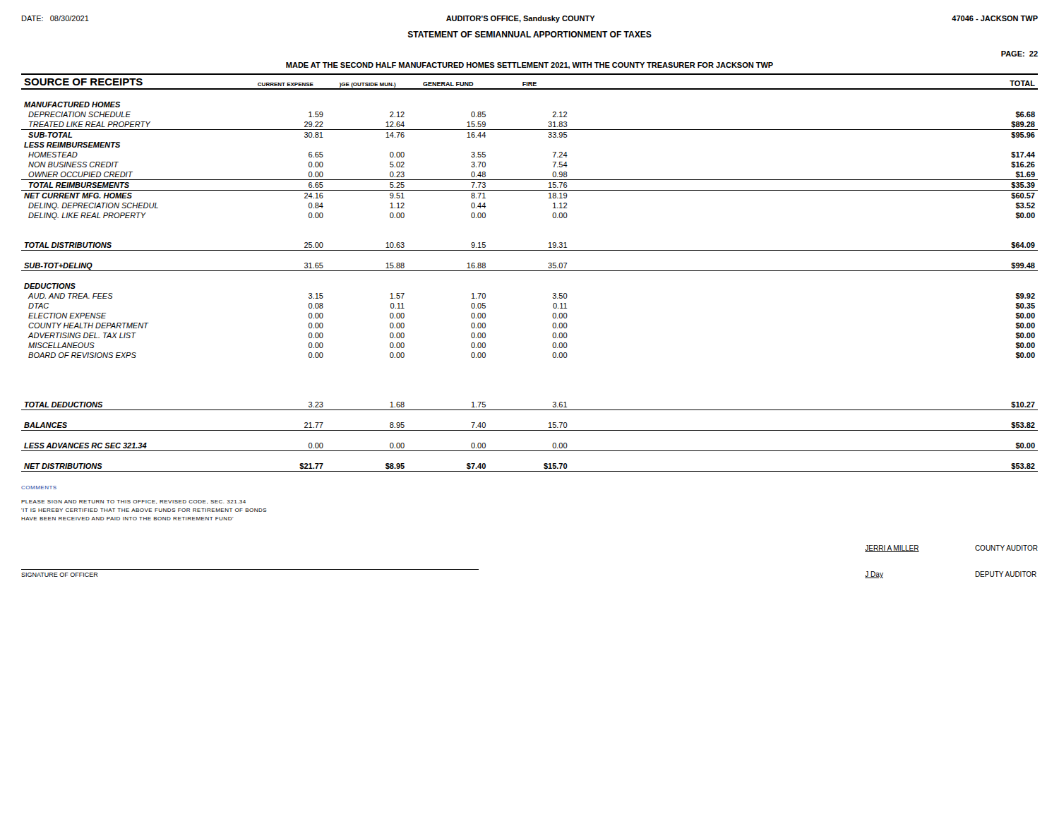DATE: 08/30/2021
AUDITOR'S OFFICE, Sandusky COUNTY
47046 - JACKSON TWP
STATEMENT OF SEMIANNUAL APPORTIONMENT OF TAXES
PAGE: 22
MADE AT THE SECOND HALF MANUFACTURED HOMES SETTLEMENT 2021, WITH THE COUNTY TREASURER FOR JACKSON TWP
| SOURCE OF RECEIPTS | CURRENT EXPENSE | )GE (OUTSIDE MUN.) | GENERAL FUND | FIRE | | TOTAL |
| --- | --- | --- | --- | --- | --- | --- |
| MANUFACTURED HOMES | | | | | | |
| DEPRECIATION SCHEDULE | 1.59 | 2.12 | 0.85 | 2.12 | | $6.68 |
| TREATED LIKE REAL PROPERTY | 29.22 | 12.64 | 15.59 | 31.83 | | $89.28 |
| SUB-TOTAL | 30.81 | 14.76 | 16.44 | 33.95 | | $95.96 |
| LESS REIMBURSEMENTS | | | | | | |
| HOMESTEAD | 6.65 | 0.00 | 3.55 | 7.24 | | $17.44 |
| NON BUSINESS CREDIT | 0.00 | 5.02 | 3.70 | 7.54 | | $16.26 |
| OWNER OCCUPIED CREDIT | 0.00 | 0.23 | 0.48 | 0.98 | | $1.69 |
| TOTAL REIMBURSEMENTS | 6.65 | 5.25 | 7.73 | 15.76 | | $35.39 |
| NET CURRENT MFG. HOMES | 24.16 | 9.51 | 8.71 | 18.19 | | $60.57 |
| DELINQ. DEPRECIATION SCHEDUL | 0.84 | 1.12 | 0.44 | 1.12 | | $3.52 |
| DELINQ. LIKE REAL PROPERTY | 0.00 | 0.00 | 0.00 | 0.00 | | $0.00 |
| TOTAL DISTRIBUTIONS | 25.00 | 10.63 | 9.15 | 19.31 | | $64.09 |
| SUB-TOT+DELINQ | 31.65 | 15.88 | 16.88 | 35.07 | | $99.48 |
| DEDUCTIONS | | | | | | |
| AUD. AND TREA. FEES | 3.15 | 1.57 | 1.70 | 3.50 | | $9.92 |
| DTAC | 0.08 | 0.11 | 0.05 | 0.11 | | $0.35 |
| ELECTION EXPENSE | 0.00 | 0.00 | 0.00 | 0.00 | | $0.00 |
| COUNTY HEALTH DEPARTMENT | 0.00 | 0.00 | 0.00 | 0.00 | | $0.00 |
| ADVERTISING DEL. TAX LIST | 0.00 | 0.00 | 0.00 | 0.00 | | $0.00 |
| MISCELLANEOUS | 0.00 | 0.00 | 0.00 | 0.00 | | $0.00 |
| BOARD OF REVISIONS EXPS | 0.00 | 0.00 | 0.00 | 0.00 | | $0.00 |
| TOTAL DEDUCTIONS | 3.23 | 1.68 | 1.75 | 3.61 | | $10.27 |
| BALANCES | 21.77 | 8.95 | 7.40 | 15.70 | | $53.82 |
| LESS ADVANCES RC SEC 321.34 | 0.00 | 0.00 | 0.00 | 0.00 | | $0.00 |
| NET DISTRIBUTIONS | $21.77 | $8.95 | $7.40 | $15.70 | | $53.82 |
COMMENTS
PLEASE SIGN AND RETURN TO THIS OFFICE, REVISED CODE, SEC. 321.34
'IT IS HEREBY CERTIFIED THAT THE ABOVE FUNDS FOR RETIREMENT OF BONDS
HAVE BEEN RECEIVED AND PAID INTO THE BOND RETIREMENT FUND'
SIGNATURE OF OFFICER
JERRI A MILLER COUNTY AUDITOR
J Day DEPUTY AUDITOR